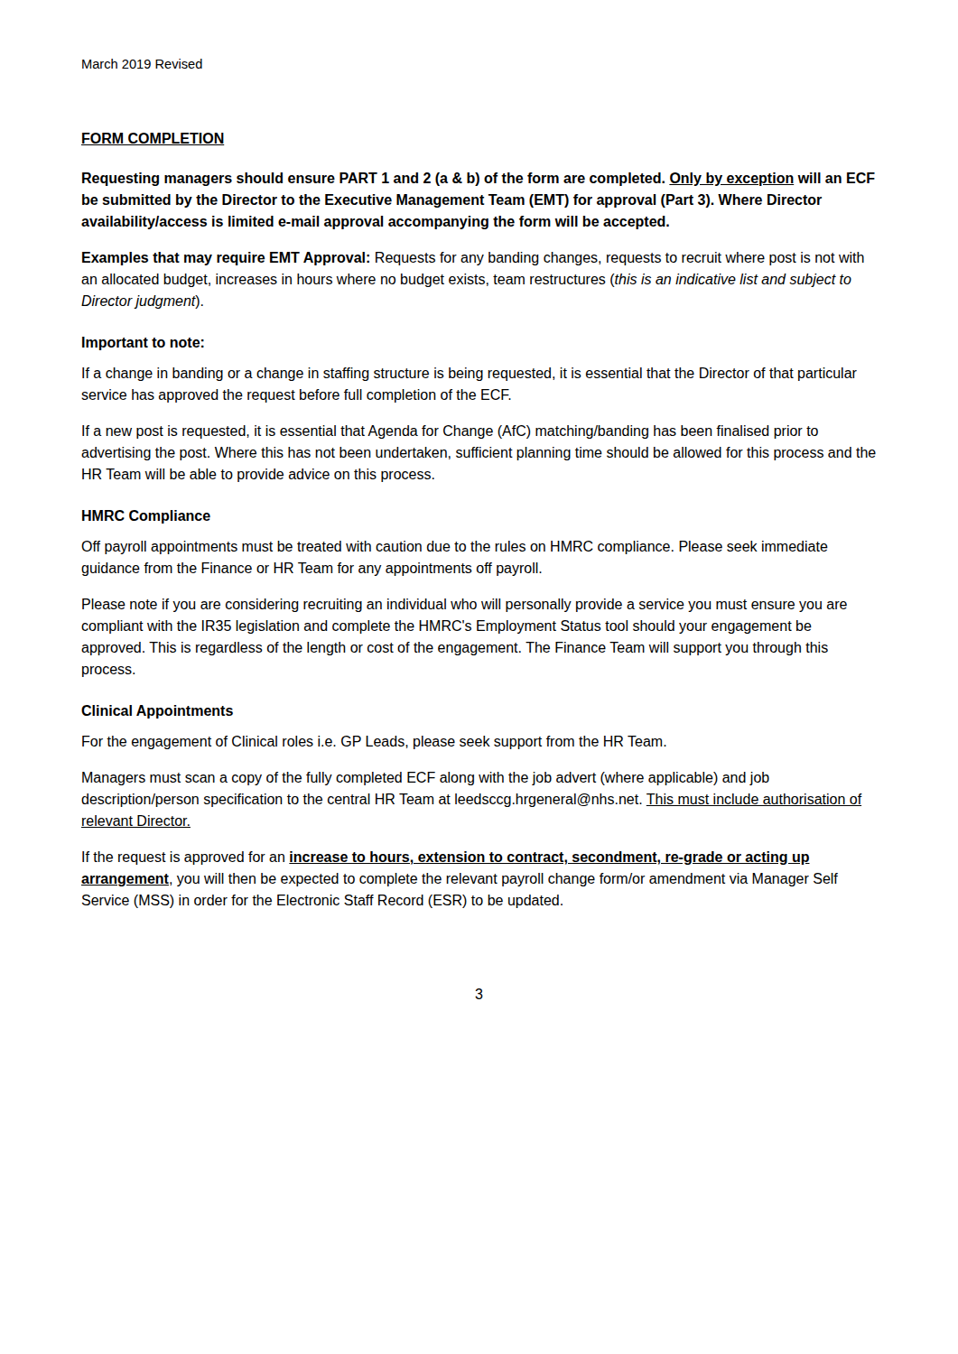March 2019 Revised
FORM COMPLETION
Requesting managers should ensure PART 1 and 2 (a & b) of the form are completed. Only by exception will an ECF be submitted by the Director to the Executive Management Team (EMT) for approval (Part 3). Where Director availability/access is limited e-mail approval accompanying the form will be accepted.
Examples that may require EMT Approval: Requests for any banding changes, requests to recruit where post is not with an allocated budget, increases in hours where no budget exists, team restructures (this is an indicative list and subject to Director judgment).
Important to note:
If a change in banding or a change in staffing structure is being requested, it is essential that the Director of that particular service has approved the request before full completion of the ECF.
If a new post is requested, it is essential that Agenda for Change (AfC) matching/banding has been finalised prior to advertising the post. Where this has not been undertaken, sufficient planning time should be allowed for this process and the HR Team will be able to provide advice on this process.
HMRC Compliance
Off payroll appointments must be treated with caution due to the rules on HMRC compliance. Please seek immediate guidance from the Finance or HR Team for any appointments off payroll.
Please note if you are considering recruiting an individual who will personally provide a service you must ensure you are compliant with the IR35 legislation and complete the HMRC's Employment Status tool should your engagement be approved. This is regardless of the length or cost of the engagement. The Finance Team will support you through this process.
Clinical Appointments
For the engagement of Clinical roles i.e. GP Leads, please seek support from the HR Team.
Managers must scan a copy of the fully completed ECF along with the job advert (where applicable) and job description/person specification to the central HR Team at leedsccg.hrgeneral@nhs.net. This must include authorisation of relevant Director.
If the request is approved for an increase to hours, extension to contract, secondment, re-grade or acting up arrangement, you will then be expected to complete the relevant payroll change form/or amendment via Manager Self Service (MSS) in order for the Electronic Staff Record (ESR) to be updated.
3